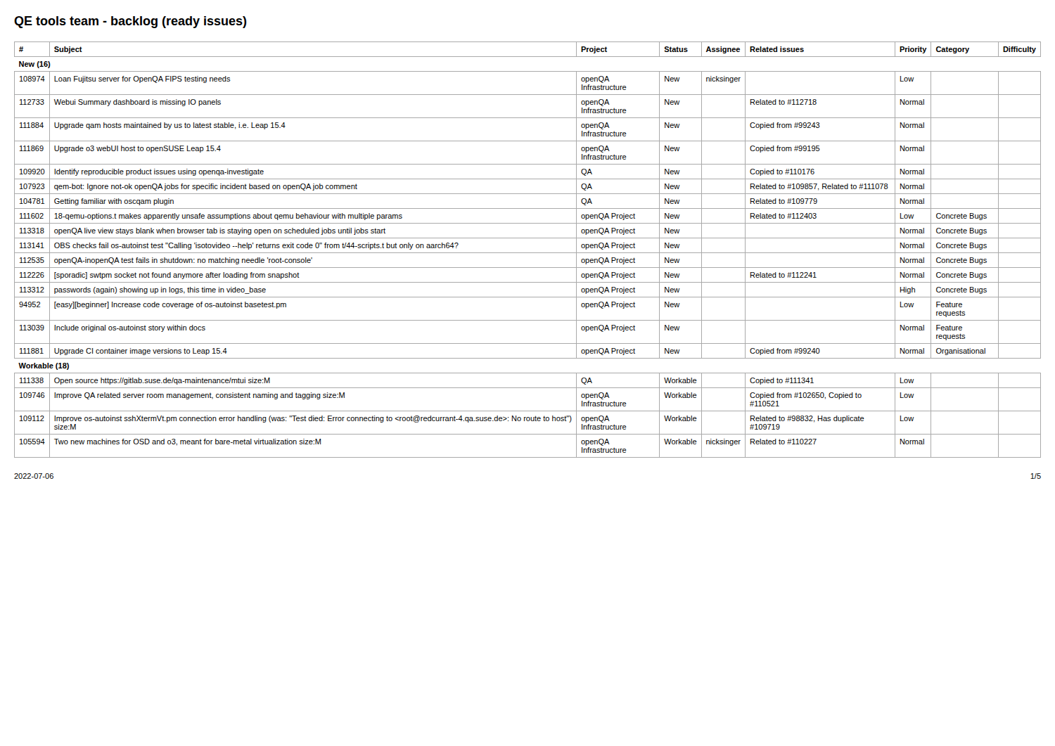QE tools team - backlog (ready issues)
| # | Subject | Project | Status | Assignee | Related issues | Priority | Category | Difficulty |
| --- | --- | --- | --- | --- | --- | --- | --- | --- |
| New (16) |
| 108974 | Loan Fujitsu server for OpenQA FIPS testing needs | openQA Infrastructure | New | nicksinger | | Low | | |
| 112733 | Webui Summary dashboard is missing IO panels | openQA Infrastructure | New | | Related to #112718 | Normal | | |
| 111884 | Upgrade qam hosts maintained by us to latest stable, i.e. Leap 15.4 | openQA Infrastructure | New | | Copied from #99243 | Normal | | |
| 111869 | Upgrade o3 webUI host to openSUSE Leap 15.4 | openQA Infrastructure | New | | Copied from #99195 | Normal | | |
| 109920 | Identify reproducible product issues using openqa-investigate | QA | New | | Copied to #110176 | Normal | | |
| 107923 | qem-bot: Ignore not-ok openQA jobs for specific incident based on openQA job comment | QA | New | | Related to #109857, Related to #111078 | Normal | | |
| 104781 | Getting familiar with oscqam plugin | QA | New | | Related to #109779 | Normal | | |
| 111602 | 18-qemu-options.t makes apparently unsafe assumptions about qemu behaviour with multiple params | openQA Project | New | | Related to #112403 | Low | Concrete Bugs | |
| 113318 | openQA live view stays blank when browser tab is staying open on scheduled jobs until jobs start | openQA Project | New | | | Normal | Concrete Bugs | |
| 113141 | OBS checks fail os-autoinst test "Calling 'isotovideo --help' returns exit code 0" from t/44-scripts.t but only on aarch64? | openQA Project | New | | | Normal | Concrete Bugs | |
| 112535 | openQA-inopenQA test fails in shutdown: no matching needle 'root-console' | openQA Project | New | | | Normal | Concrete Bugs | |
| 112226 | [sporadic] swtpm socket not found anymore after loading from snapshot | openQA Project | New | | Related to #112241 | Normal | Concrete Bugs | |
| 113312 | passwords (again) showing up in logs, this time in video_base | openQA Project | New | | | High | Concrete Bugs | |
| 94952 | [easy][beginner] Increase code coverage of os-autoinst basetest.pm | openQA Project | New | | | Low | Feature requests | |
| 113039 | Include original os-autoinst story within docs | openQA Project | New | | | Normal | Feature requests | |
| 111881 | Upgrade CI container image versions to Leap 15.4 | openQA Project | New | | Copied from #99240 | Normal | Organisational | |
| Workable (18) |
| 111338 | Open source https://gitlab.suse.de/qa-maintenance/mtui size:M | QA | Workable | | Copied to #111341 | Low | | |
| 109746 | Improve QA related server room management, consistent naming and tagging size:M | openQA Infrastructure | Workable | | Copied from #102650, Copied to #110521 | Low | | |
| 109112 | Improve os-autoinst sshXtermVt.pm connection error handling (was: "Test died: Error connecting to <root@redcurrant-4.qa.suse.de>: No route to host") size:M | openQA Infrastructure | Workable | | Related to #98832, Has duplicate #109719 | Low | | |
| 105594 | Two new machines for OSD and o3, meant for bare-metal virtualization size:M | openQA Infrastructure | Workable | nicksinger | Related to #110227 | Normal | | |
2022-07-06 1/5